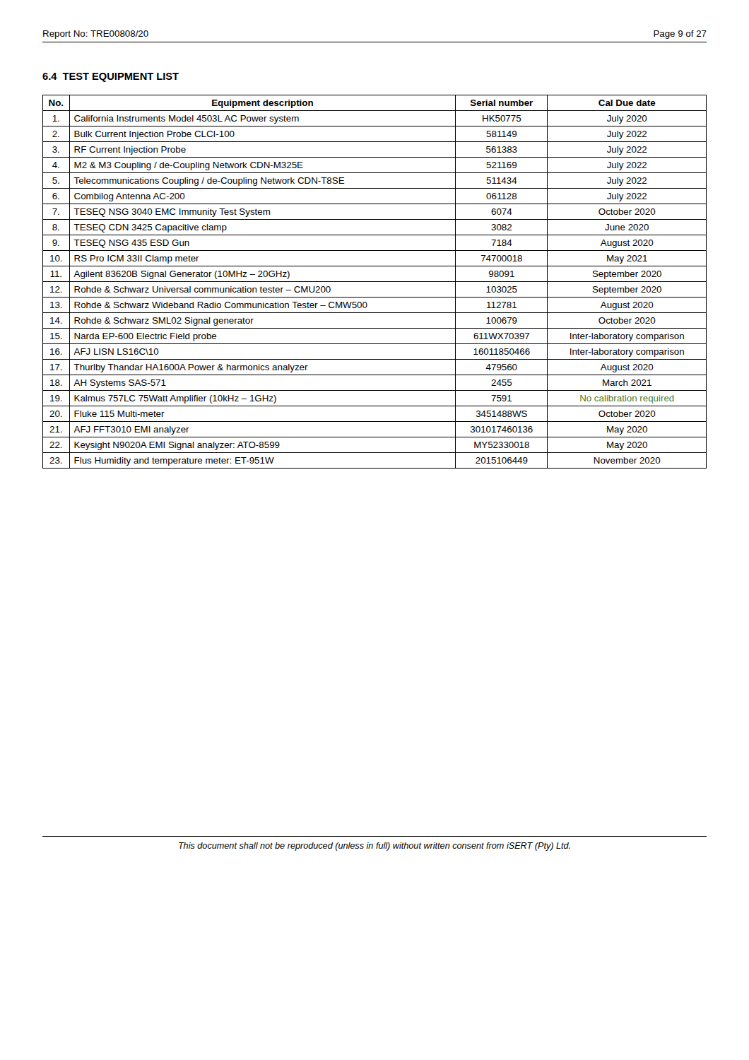Report No: TRE00808/20 Page 9 of 27
6.4 TEST EQUIPMENT LIST
| No. | Equipment description | Serial number | Cal Due date |
| --- | --- | --- | --- |
| 1. | California Instruments Model 4503L AC Power system | HK50775 | July 2020 |
| 2. | Bulk Current Injection Probe CLCI-100 | 581149 | July 2022 |
| 3. | RF Current Injection Probe | 561383 | July 2022 |
| 4. | M2 & M3 Coupling / de-Coupling Network CDN-M325E | 521169 | July 2022 |
| 5. | Telecommunications Coupling / de-Coupling Network CDN-T8SE | 511434 | July 2022 |
| 6. | Combilog Antenna AC-200 | 061128 | July 2022 |
| 7. | TESEQ NSG 3040 EMC Immunity Test System | 6074 | October 2020 |
| 8. | TESEQ CDN 3425 Capacitive clamp | 3082 | June 2020 |
| 9. | TESEQ NSG 435 ESD Gun | 7184 | August 2020 |
| 10. | RS Pro ICM 33II Clamp meter | 74700018 | May 2021 |
| 11. | Agilent 83620B Signal Generator (10MHz – 20GHz) | 98091 | September 2020 |
| 12. | Rohde & Schwarz Universal communication tester – CMU200 | 103025 | September 2020 |
| 13. | Rohde & Schwarz Wideband Radio Communication Tester – CMW500 | 112781 | August 2020 |
| 14. | Rohde & Schwarz SML02 Signal generator | 100679 | October 2020 |
| 15. | Narda EP-600 Electric Field probe | 611WX70397 | Inter-laboratory comparison |
| 16. | AFJ LISN LS16C\10 | 16011850466 | Inter-laboratory comparison |
| 17. | Thurlby Thandar HA1600A Power & harmonics analyzer | 479560 | August 2020 |
| 18. | AH Systems SAS-571 | 2455 | March 2021 |
| 19. | Kalmus 757LC 75Watt Amplifier (10kHz – 1GHz) | 7591 | No calibration required |
| 20. | Fluke 115 Multi-meter | 3451488WS | October 2020 |
| 21. | AFJ FFT3010 EMI analyzer | 301017460136 | May 2020 |
| 22. | Keysight N9020A EMI Signal analyzer: ATO-8599 | MY52330018 | May 2020 |
| 23. | Flus Humidity and temperature meter: ET-951W | 2015106449 | November 2020 |
This document shall not be reproduced (unless in full) without written consent from iSERT (Pty) Ltd.